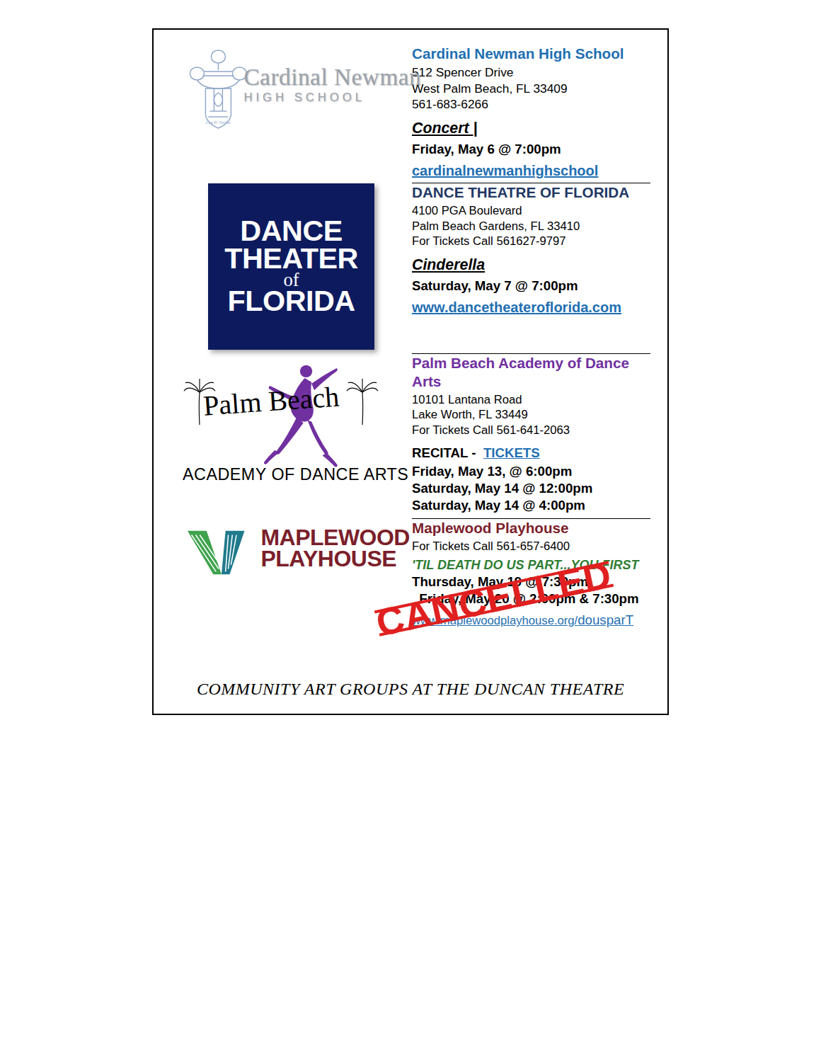| Lux Et Veritas Cardinal Newman HIGH SCHOOL | Cardinal Newman High School 512 Spencer Drive West Palm Beach, FL 33409 561-683-6266 Concert / Friday, May 6 @ 7:00pm cardinalnewmanhighschool |
| DANCE THEATER of FLORIDA | DANCE THEATRE OF FLORIDA 4100 PGA Boulevard Palm Beach Gardens, FL 33410 For Tickets Call 561627-9797 Cinderella Saturday, May 7 @ 7:00pm www.dancetheateroflorida.com |
| Palm Beach ACADEMY OF DANCE ARTS | Palm Beach Academy of Dance Arts 10101 Lantana Road Lake Worth, FL 33449 For Tickets Call 561-641-2063 RECITAL - TICKETS Friday, May 13, @ 6:00pm Saturday, May 14 @ 12:00pm Saturday, May 14 @ 4:00pm |
| MAPLEWOOD PLAYHOUSE | Maplewood Playhouse For Tickets Call 561-657-6400 'TIL DEATH DO US PART...YOU FIRST Thursday, May 19 @ 7:30pm Friday, May 20 @ 2:00pm & 7:30pm CANCELLED www.maplewoodplayhouse.org/ dousparT |
COMMUNITY ART GROUPS AT THE DUNCAN THEATRE